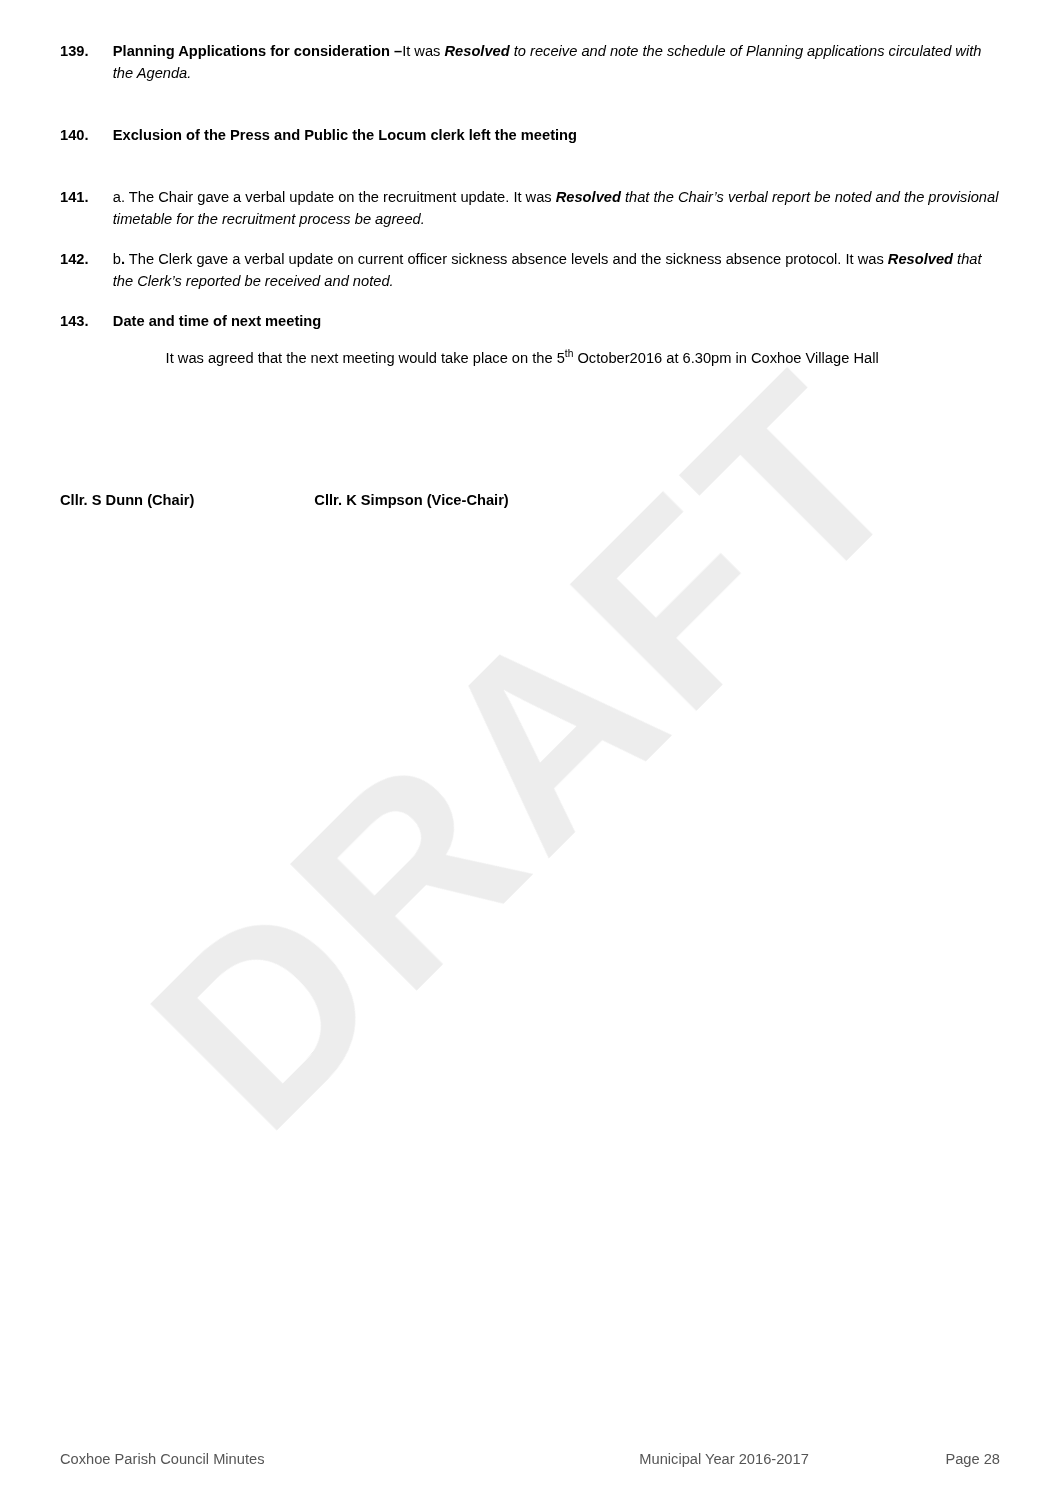DRAFT
139. Planning Applications for consideration –It was Resolved to receive and note the schedule of Planning applications circulated with the Agenda.
140. Exclusion of the Press and Public the Locum clerk left the meeting
141. a. The Chair gave a verbal update on the recruitment update. It was Resolved that the Chair’s verbal report be noted and the provisional timetable for the recruitment process be agreed.
142. b. The Clerk gave a verbal update on current officer sickness absence levels and the sickness absence protocol. It was Resolved that the Clerk’s reported be received and noted.
143. Date and time of next meeting
It was agreed that the next meeting would take place on the 5th October2016 at 6.30pm in Coxhoe Village Hall
Cllr. S Dunn (Chair)
Cllr. K Simpson (Vice-Chair)
Coxhoe Parish Council Minutes
Municipal Year 2016-2017
Page 28